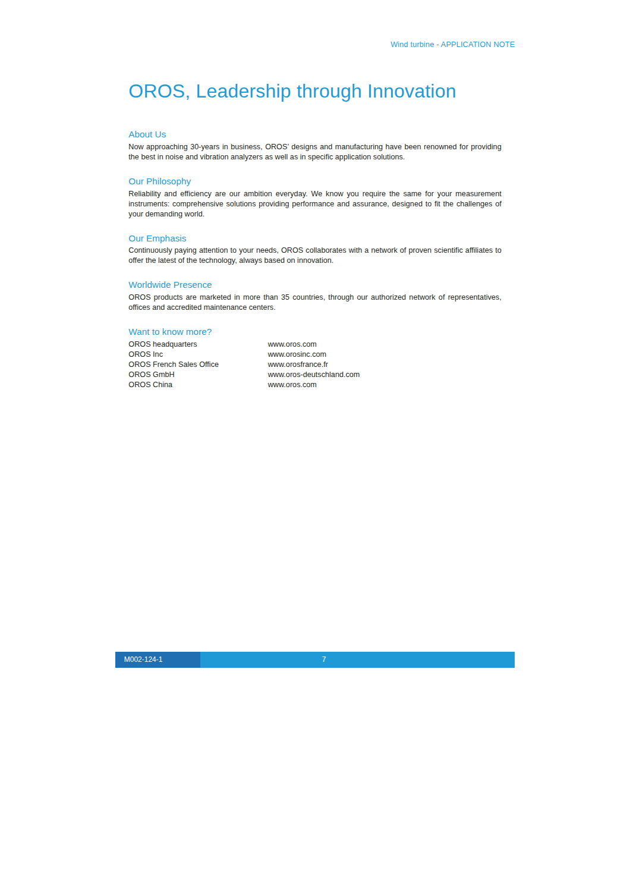Wind turbine - APPLICATION NOTE
OROS, Leadership through Innovation
About Us
Now approaching 30-years in business, OROS’ designs and manufacturing have been renowned for providing the best in noise and vibration analyzers as well as in specific application solutions.
Our Philosophy
Reliability and efficiency are our ambition everyday. We know you require the same for your measurement instruments: comprehensive solutions providing performance and assurance, designed to fit the challenges of your demanding world.
Our Emphasis
Continuously paying attention to your needs, OROS collaborates with a network of proven scientific affiliates to offer the latest of the technology, always based on innovation.
Worldwide Presence
OROS products are marketed in more than 35 countries, through our authorized network of representatives, offices and accredited maintenance centers.
Want to know more?
| OROS headquarters | www.oros.com |
| OROS Inc | www.orosinc.com |
| OROS French Sales Office | www.orosfrance.fr |
| OROS GmbH | www.oros-deutschland.com |
| OROS China | www.oros.com |
M002-124-1
7